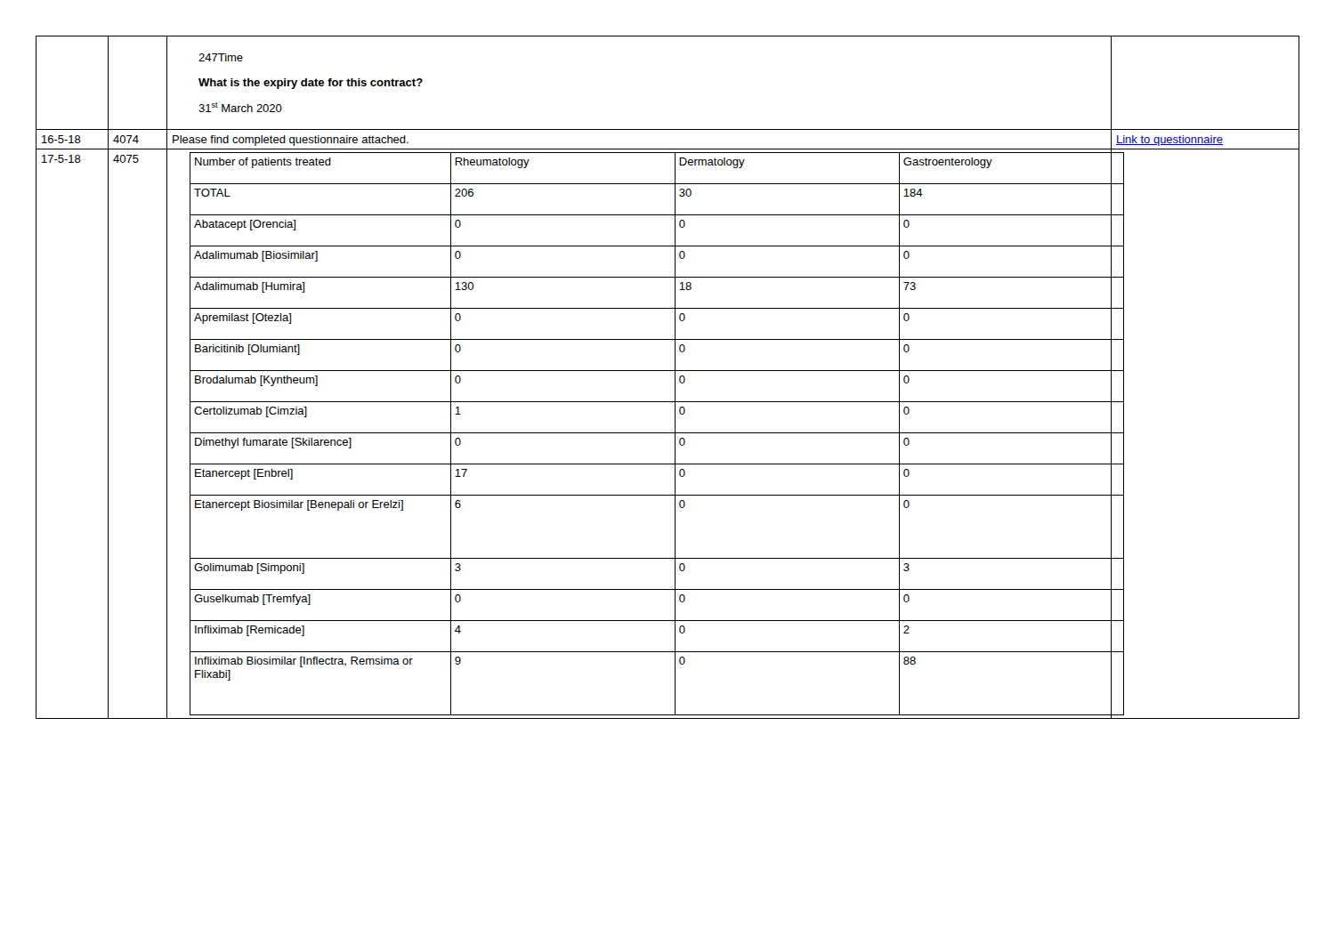| | | 247Time What is the expiry date for this contract? 31 st March 2020 | |
| 16-5-18 | 4074 | Please find completed questionnaire attached. | Link to questionnaire |
| 17-5-18 | 4075 | / Number of patients treated / Rheumatology / Dermatology / Gastroenterology / / TOTAL / 206 / 30 / 184 / / Abatacept [Orencia] / 0 / 0 / 0 / / Adalimumab [Biosimilar] / 0 / 0 / 0 / / Adalimumab [Humira] / 130 / 18 / 73 / / Apremilast [Otezla] / 0 / 0 / 0 / / Baricitinib [Olumiant] / 0 / 0 / 0 / / Brodalumab [Kyntheum] / 0 / 0 / 0 / / Certolizumab [Cimzia] / 1 / 0 / 0 / / Dimethyl fumarate [Skilarence] / 0 / 0 / 0 / / Etanercept [Enbrel] / 17 / 0 / 0 / / Etanercept Biosimilar [Benepali or Erelzi] / 6 / 0 / 0 / / Golimumab [Simponi] / 3 / 0 / 3 / / Guselkumab [Tremfya] / 0 / 0 / 0 / / Infliximab [Remicade] / 4 / 0 / 2 / / Infliximab Biosimilar [Inflectra, Remsima or Flixabi] / 9 / 0 / 88 / | |